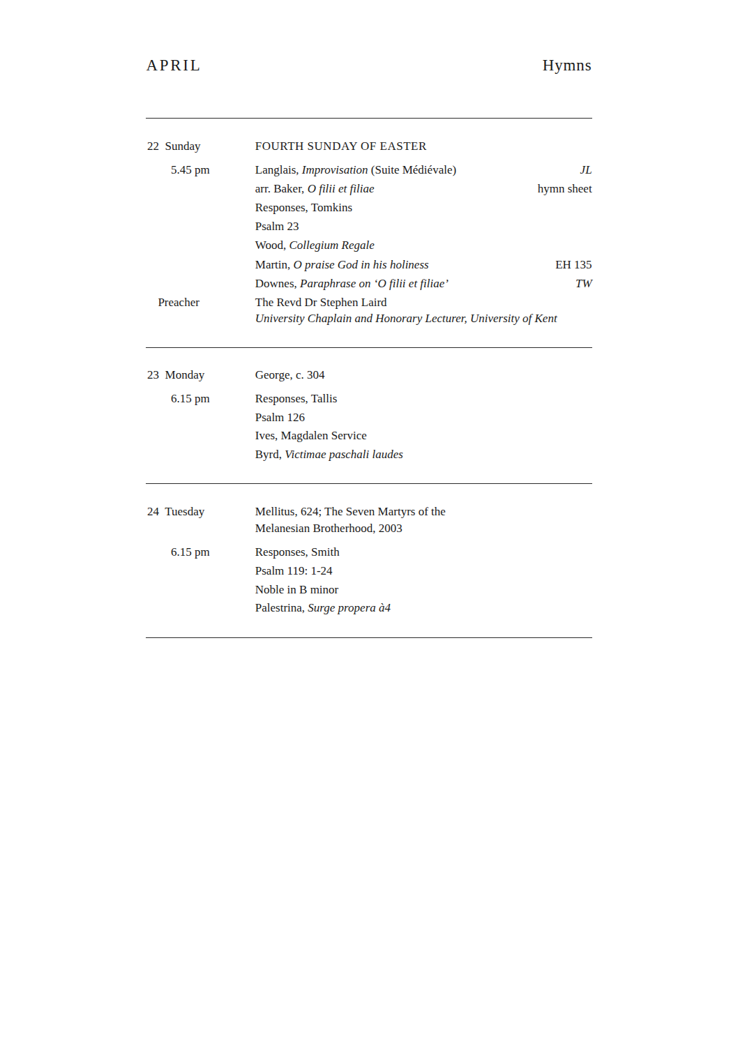April Hymns
22 Sunday
Fourth Sunday of Easter
5.45 pm
Langlais, Improvisation (Suite Médiévale)
JL
arr. Baker, O filii et filiae
hymn sheet
Responses, Tomkins
Psalm 23
Wood, Collegium Regale
Martin, O praise God in his holiness
EH 135
Downes, Paraphrase on ‘O filii et filiae’
TW
Preacher
The Revd Dr Stephen Laird
University Chaplain and Honorary Lecturer, University of Kent
23 Monday
George, c. 304
6.15 pm
Responses, Tallis
Psalm 126
Ives, Magdalen Service
Byrd, Victimae paschali laudes
24 Tuesday
Mellitus, 624; The Seven Martyrs of the Melanesian Brotherhood, 2003
6.15 pm
Responses, Smith
Psalm 119: 1-24
Noble in B minor
Palestrina, Surge propera à4